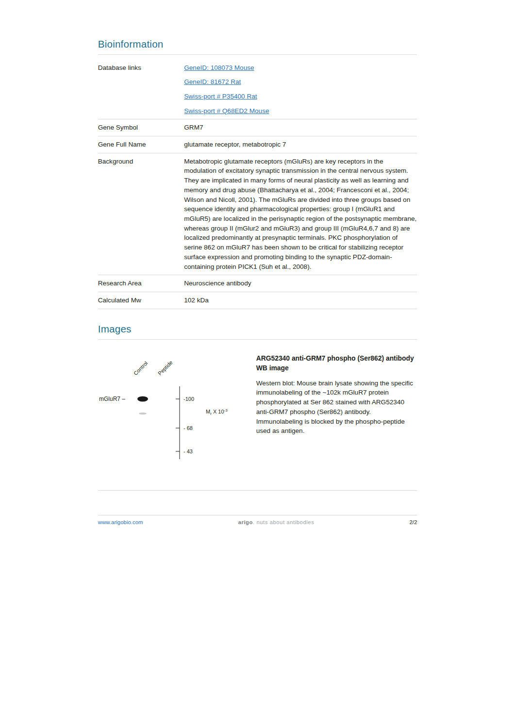Bioinformation
| Database links | GeneID: 108073 Mouse GeneID: 81672 Rat Swiss-port # P35400 Rat Swiss-port # Q68ED2 Mouse |
| Gene Symbol | GRM7 |
| Gene Full Name | glutamate receptor, metabotropic 7 |
| Background | Metabotropic glutamate receptors (mGluRs) are key receptors in the modulation of excitatory synaptic transmission in the central nervous system. They are implicated in many forms of neural plasticity as well as learning and memory and drug abuse (Bhattacharya et al., 2004; Francesconi et al., 2004; Wilson and Nicoll, 2001). The mGluRs are divided into three groups based on sequence identity and pharmacological properties: group I (mGluR1 and mGluR5) are localized in the perisynaptic region of the postsynaptic membrane, whereas group II (mGlur2 and mGluR3) and group III (mGluR4,6,7 and 8) are localized predominantly at presynaptic terminals. PKC phosphorylation of serine 862 on mGluR7 has been shown to be critical for stabilizing receptor surface expression and promoting binding to the synaptic PDZ-domain-containing protein PICK1 (Suh et al., 2008). |
| Research Area | Neuroscience antibody |
| Calculated Mw | 102 kDa |
Images
Control Peptide mGluR7 – -100 - 68 - 43 Mr X 10-3
ARG52340 anti-GRM7 phospho (Ser862) antibody WB image
Western blot: Mouse brain lysate showing the specific immunolabeling of the ~102k mGluR7 protein phosphorylated at Ser 862 stained with ARG52340 anti-GRM7 phospho (Ser862) antibody. Immunolabeling is blocked by the phospho-peptide used as antigen.
www.arigobio.com arigo. nuts about antibodies 2/2